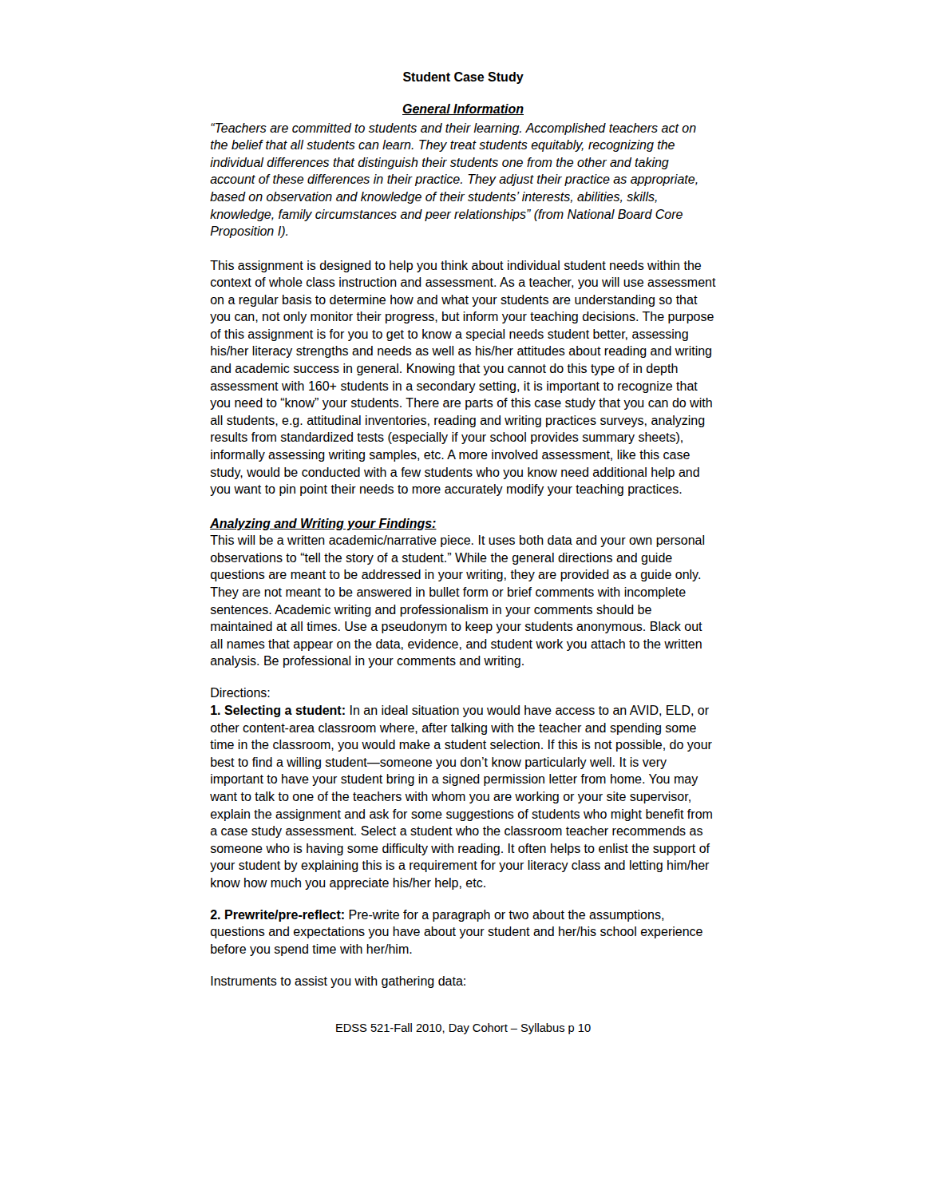Student Case Study
General Information
“Teachers are committed to students and their learning. Accomplished teachers act on the belief that all students can learn. They treat students equitably, recognizing the individual differences that distinguish their students one from the other and taking account of these differences in their practice. They adjust their practice as appropriate, based on observation and knowledge of their students’ interests, abilities, skills, knowledge, family circumstances and peer relationships” (from National Board Core Proposition I).
This assignment is designed to help you think about individual student needs within the context of whole class instruction and assessment. As a teacher, you will use assessment on a regular basis to determine how and what your students are understanding so that you can, not only monitor their progress, but inform your teaching decisions. The purpose of this assignment is for you to get to know a special needs student better, assessing his/her literacy strengths and needs as well as his/her attitudes about reading and writing and academic success in general. Knowing that you cannot do this type of in depth assessment with 160+ students in a secondary setting, it is important to recognize that you need to “know” your students. There are parts of this case study that you can do with all students, e.g. attitudinal inventories, reading and writing practices surveys, analyzing results from standardized tests (especially if your school provides summary sheets), informally assessing writing samples, etc. A more involved assessment, like this case study, would be conducted with a few students who you know need additional help and you want to pin point their needs to more accurately modify your teaching practices.
Analyzing and Writing your Findings:
This will be a written academic/narrative piece. It uses both data and your own personal observations to “tell the story of a student.” While the general directions and guide questions are meant to be addressed in your writing, they are provided as a guide only. They are not meant to be answered in bullet form or brief comments with incomplete sentences. Academic writing and professionalism in your comments should be maintained at all times. Use a pseudonym to keep your students anonymous. Black out all names that appear on the data, evidence, and student work you attach to the written analysis. Be professional in your comments and writing.
Directions:
1. Selecting a student: In an ideal situation you would have access to an AVID, ELD, or other content-area classroom where, after talking with the teacher and spending some time in the classroom, you would make a student selection. If this is not possible, do your best to find a willing student—someone you don’t know particularly well. It is very important to have your student bring in a signed permission letter from home. You may want to talk to one of the teachers with whom you are working or your site supervisor, explain the assignment and ask for some suggestions of students who might benefit from a case study assessment. Select a student who the classroom teacher recommends as someone who is having some difficulty with reading. It often helps to enlist the support of your student by explaining this is a requirement for your literacy class and letting him/her know how much you appreciate his/her help, etc.
2. Prewrite/pre-reflect: Pre-write for a paragraph or two about the assumptions, questions and expectations you have about your student and her/his school experience before you spend time with her/him.
Instruments to assist you with gathering data:
EDSS 521-Fall 2010, Day Cohort – Syllabus p 10